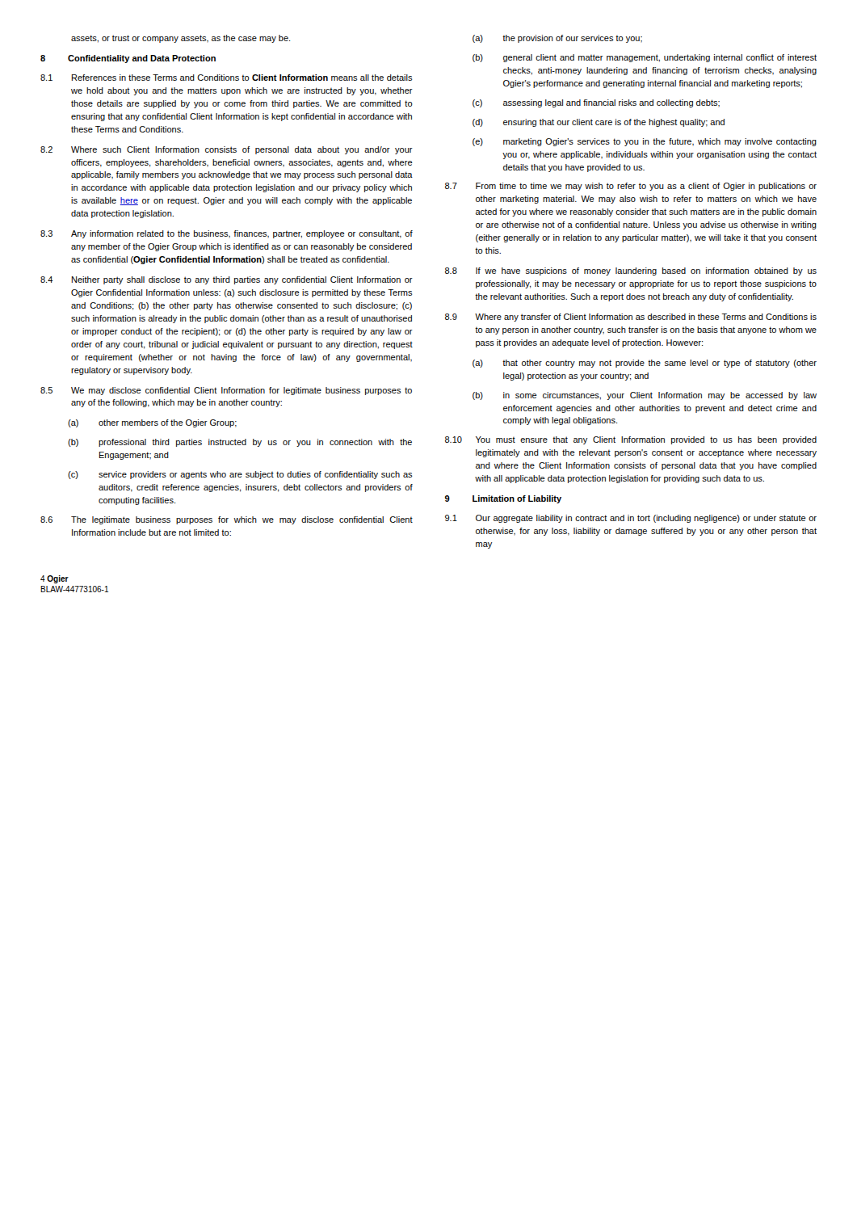assets, or trust or company assets, as the case may be.
8
Confidentiality and Data Protection
8.1
References in these Terms and Conditions to Client Information means all the details we hold about you and the matters upon which we are instructed by you, whether those details are supplied by you or come from third parties. We are committed to ensuring that any confidential Client Information is kept confidential in accordance with these Terms and Conditions.
8.2
Where such Client Information consists of personal data about you and/or your officers, employees, shareholders, beneficial owners, associates, agents and, where applicable, family members you acknowledge that we may process such personal data in accordance with applicable data protection legislation and our privacy policy which is available here or on request. Ogier and you will each comply with the applicable data protection legislation.
8.3
Any information related to the business, finances, partner, employee or consultant, of any member of the Ogier Group which is identified as or can reasonably be considered as confidential (Ogier Confidential Information) shall be treated as confidential.
8.4
Neither party shall disclose to any third parties any confidential Client Information or Ogier Confidential Information unless: (a) such disclosure is permitted by these Terms and Conditions; (b) the other party has otherwise consented to such disclosure; (c) such information is already in the public domain (other than as a result of unauthorised or improper conduct of the recipient); or (d) the other party is required by any law or order of any court, tribunal or judicial equivalent or pursuant to any direction, request or requirement (whether or not having the force of law) of any governmental, regulatory or supervisory body.
8.5
We may disclose confidential Client Information for legitimate business purposes to any of the following, which may be in another country:
(a)
other members of the Ogier Group;
(b)
professional third parties instructed by us or you in connection with the Engagement; and
(c)
service providers or agents who are subject to duties of confidentiality such as auditors, credit reference agencies, insurers, debt collectors and providers of computing facilities.
8.6
The legitimate business purposes for which we may disclose confidential Client Information include but are not limited to:
(a)
the provision of our services to you;
(b)
general client and matter management, undertaking internal conflict of interest checks, anti-money laundering and financing of terrorism checks, analysing Ogier's performance and generating internal financial and marketing reports;
(c)
assessing legal and financial risks and collecting debts;
(d)
ensuring that our client care is of the highest quality; and
(e)
marketing Ogier's services to you in the future, which may involve contacting you or, where applicable, individuals within your organisation using the contact details that you have provided to us.
8.7
From time to time we may wish to refer to you as a client of Ogier in publications or other marketing material. We may also wish to refer to matters on which we have acted for you where we reasonably consider that such matters are in the public domain or are otherwise not of a confidential nature. Unless you advise us otherwise in writing (either generally or in relation to any particular matter), we will take it that you consent to this.
8.8
If we have suspicions of money laundering based on information obtained by us professionally, it may be necessary or appropriate for us to report those suspicions to the relevant authorities. Such a report does not breach any duty of confidentiality.
8.9
Where any transfer of Client Information as described in these Terms and Conditions is to any person in another country, such transfer is on the basis that anyone to whom we pass it provides an adequate level of protection. However:
(a)
that other country may not provide the same level or type of statutory (other legal) protection as your country; and
(b)
in some circumstances, your Client Information may be accessed by law enforcement agencies and other authorities to prevent and detect crime and comply with legal obligations.
8.10
You must ensure that any Client Information provided to us has been provided legitimately and with the relevant person's consent or acceptance where necessary and where the Client Information consists of personal data that you have complied with all applicable data protection legislation for providing such data to us.
9
Limitation of Liability
9.1
Our aggregate liability in contract and in tort (including negligence) or under statute or otherwise, for any loss, liability or damage suffered by you or any other person that may
4 Ogier
BLAW-44773106-1